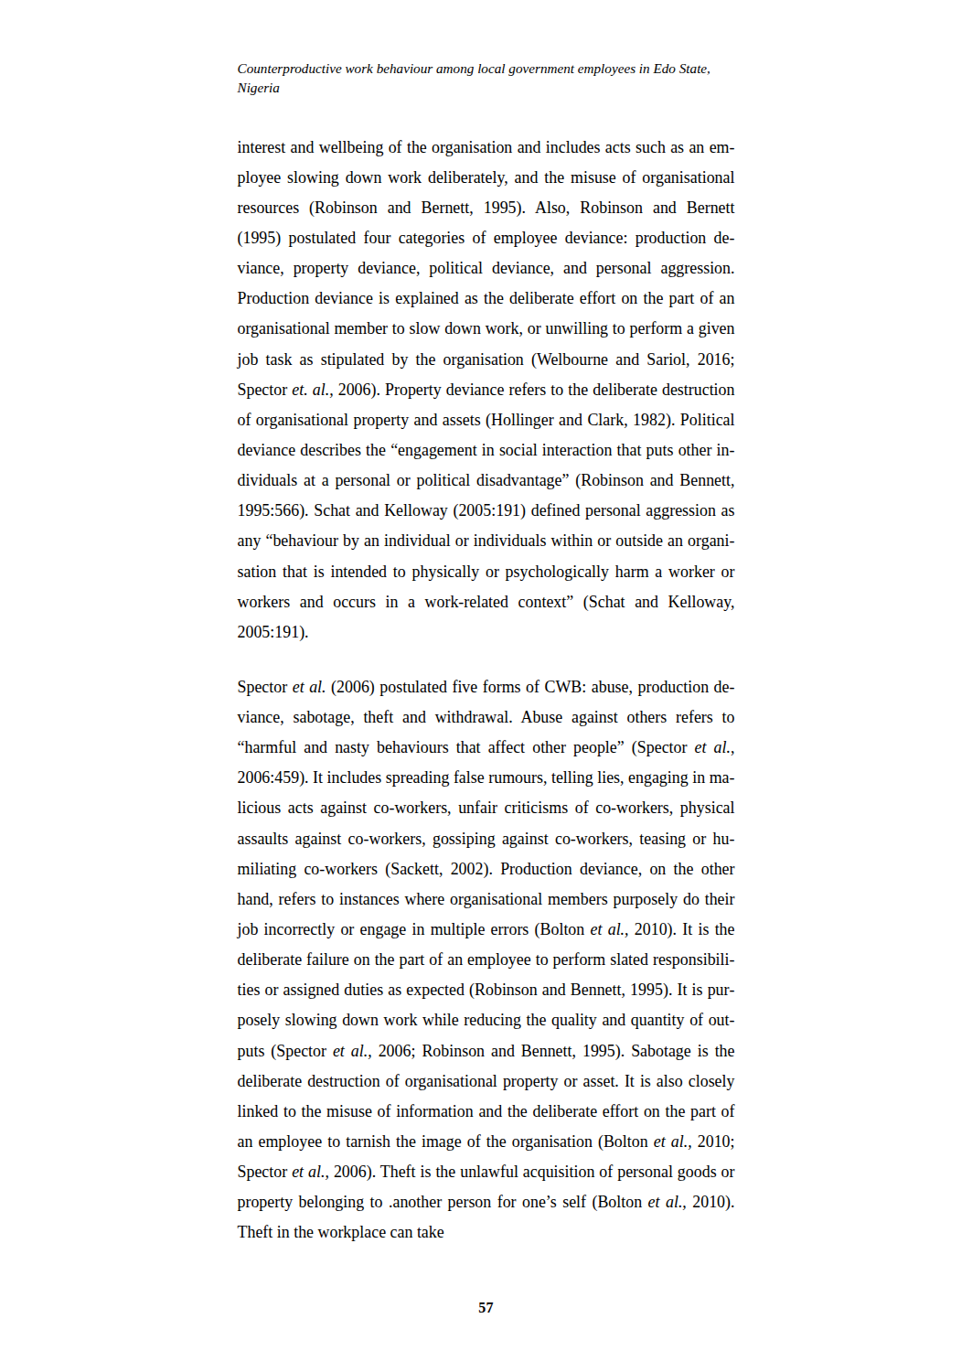Counterproductive work behaviour among local government employees in Edo State, Nigeria
interest and wellbeing of the organisation and includes acts such as an employee slowing down work deliberately, and the misuse of organisational resources (Robinson and Bernett, 1995). Also, Robinson and Bernett (1995) postulated four categories of employee deviance: production deviance, property deviance, political deviance, and personal aggression. Production deviance is explained as the deliberate effort on the part of an organisational member to slow down work, or unwilling to perform a given job task as stipulated by the organisation (Welbourne and Sariol, 2016; Spector et. al., 2006). Property deviance refers to the deliberate destruction of organisational property and assets (Hollinger and Clark, 1982). Political deviance describes the “engagement in social interaction that puts other individuals at a personal or political disadvantage” (Robinson and Bennett, 1995:566). Schat and Kelloway (2005:191) defined personal aggression as any “behaviour by an individual or individuals within or outside an organisation that is intended to physically or psychologically harm a worker or workers and occurs in a work-related context” (Schat and Kelloway, 2005:191).
Spector et al. (2006) postulated five forms of CWB: abuse, production deviance, sabotage, theft and withdrawal. Abuse against others refers to “harmful and nasty behaviours that affect other people” (Spector et al., 2006:459). It includes spreading false rumours, telling lies, engaging in malicious acts against co-workers, unfair criticisms of co-workers, physical assaults against co-workers, gossiping against co-workers, teasing or humiliating co-workers (Sackett, 2002). Production deviance, on the other hand, refers to instances where organisational members purposely do their job incorrectly or engage in multiple errors (Bolton et al., 2010). It is the deliberate failure on the part of an employee to perform slated responsibilities or assigned duties as expected (Robinson and Bennett, 1995). It is purposely slowing down work while reducing the quality and quantity of outputs (Spector et al., 2006; Robinson and Bennett, 1995). Sabotage is the deliberate destruction of organisational property or asset. It is also closely linked to the misuse of information and the deliberate effort on the part of an employee to tarnish the image of the organisation (Bolton et al., 2010; Spector et al., 2006). Theft is the unlawful acquisition of personal goods or property belonging to .another person for one’s self (Bolton et al., 2010). Theft in the workplace can take
57